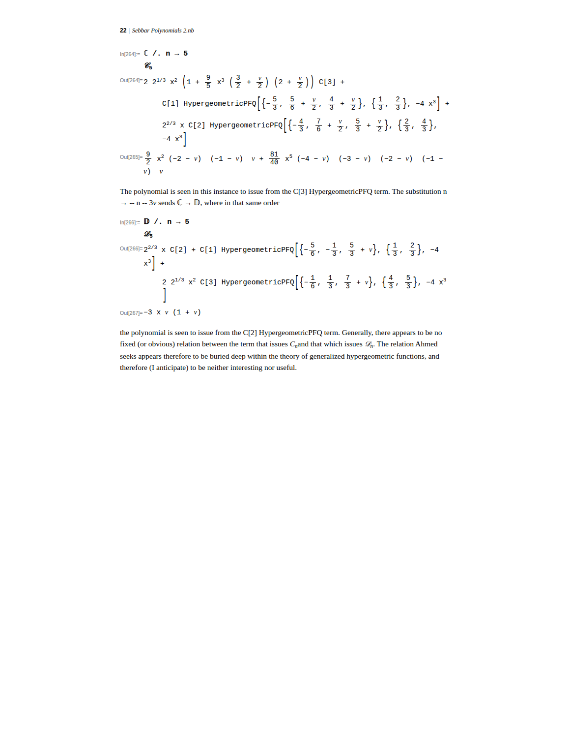22|Sebbar Polynomials 2.nb
In[264]:=
ℂ /. n → 5
𝒞 5
Out[264]=
2 21/3 x2 (1 + 95 x3 (32 + ν 2) (2 + ν 2)) C[3] +
C[1] HypergeometricPFQ[{−53, 56 + ν 2, 43 + ν 2}, {13, 23}, −4 x3] +
22/3 x C[2] HypergeometricPFQ[{−43, 76 + ν 2, 53 + ν 2}, {23, 43}, −4 x3]
Out[265]=
92 x2 (−2 − ν) (−1 − ν) ν + 8140 x5 (−4 − ν) (−3 − ν) (−2 − ν) (−1 − ν) ν
The polynomial is seen in this instance to issue from the C[3] HypergeometricPFQ term. The substitution n → -- n -- 3ν sends ℂ → 𝔻, where in that same order
In[266]:=
𝔻 /. n → 5
𝒟 5
Out[266]=
22/3 x C[2] + C[1] HypergeometricPFQ[{−56, −13, 53 + ν}, {13, 23}, −4 x3] +
2 21/3 x2 C[3] HypergeometricPFQ[{−16, 13, 73 + ν}, {43, 53}, −4 x3]
Out[267]=
−3 x ν (1 + ν)
the polynomial is seen to issue from the C[2] HypergeometricPFQ term. Generally, there appears to be no fixed (or obvious) relation between the term that issues Cnand that which issues 𝒟n. The relation Ahmed seeks appears therefore to be buried deep within the theory of generalized hypergeometric functions, and therefore (I anticipate) to be neither interesting nor useful.